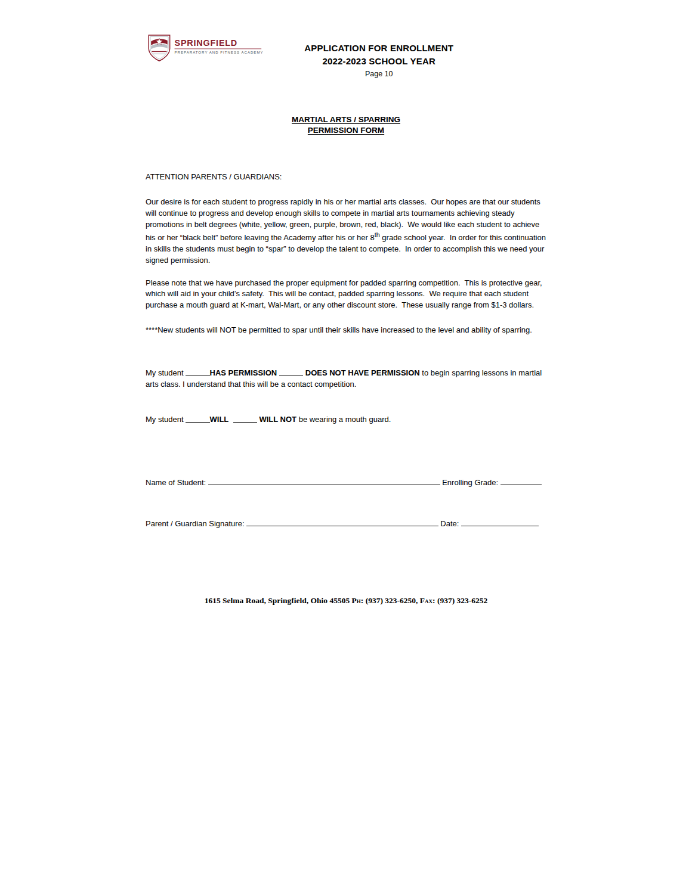SPRINGFIELD PREPARATORY AND FITNESS ACADEMY
APPLICATION FOR ENROLLMENT
2022-2023 SCHOOL YEAR
Page 10
MARTIAL ARTS / SPARRING PERMISSION FORM
ATTENTION PARENTS / GUARDIANS:
Our desire is for each student to progress rapidly in his or her martial arts classes. Our hopes are that our students will continue to progress and develop enough skills to compete in martial arts tournaments achieving steady promotions in belt degrees (white, yellow, green, purple, brown, red, black). We would like each student to achieve his or her “black belt” before leaving the Academy after his or her 8th grade school year. In order for this continuation in skills the students must begin to “spar” to develop the talent to compete. In order to accomplish this we need your signed permission.
Please note that we have purchased the proper equipment for padded sparring competition. This is protective gear, which will aid in your child’s safety. This will be contact, padded sparring lessons. We require that each student purchase a mouth guard at K-mart, Wal-Mart, or any other discount store. These usually range from $1-3 dollars.
****New students will NOT be permitted to spar until their skills have increased to the level and ability of sparring.
My student HAS PERMISSION DOES NOT HAVE PERMISSION to begin sparring lessons in martial arts class. I understand that this will be a contact competition.
My student WILL WILL NOT be wearing a mouth guard.
Name of Student: Enrolling Grade:
Parent / Guardian Signature: Date:
1615 Selma Road, Springfield, Ohio 45505 Ph: (937) 323-6250, Fax: (937) 323-6252